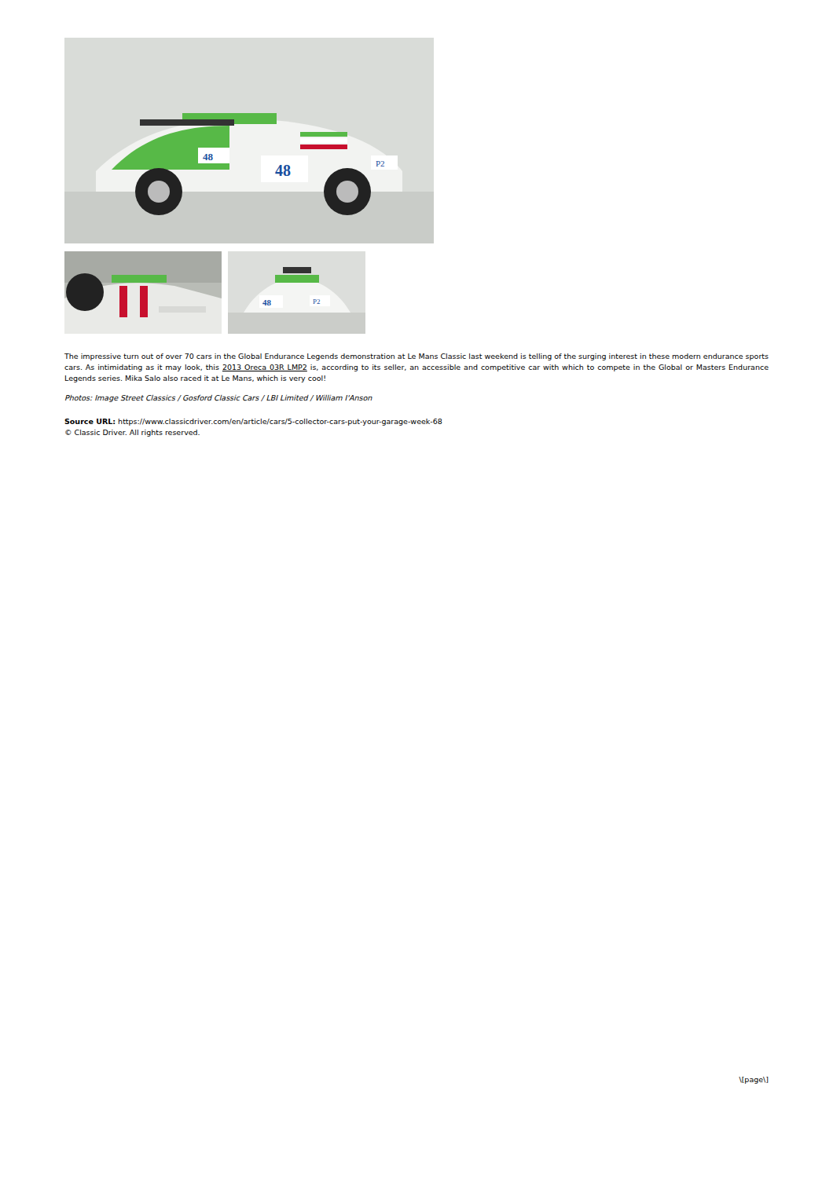The impressive turn out of over 70 cars in the Global Endurance Legends demonstration at Le Mans Classic last weekend is telling of the surging interest in these modern endurance sports cars. As intimidating as it may look, this 2013 Oreca 03R LMP2 is, according to its seller, an accessible and competitive car with which to compete in the Global or Masters Endurance Legends series. Mika Salo also raced it at Le Mans, which is very cool!
Photos: Image Street Classics / Gosford Classic Cars / LBI Limited / William I'Anson
Source URL: https://www.classicdriver.com/en/article/cars/5-collector-cars-put-your-garage-week-68
© Classic Driver. All rights reserved.
\[page\]